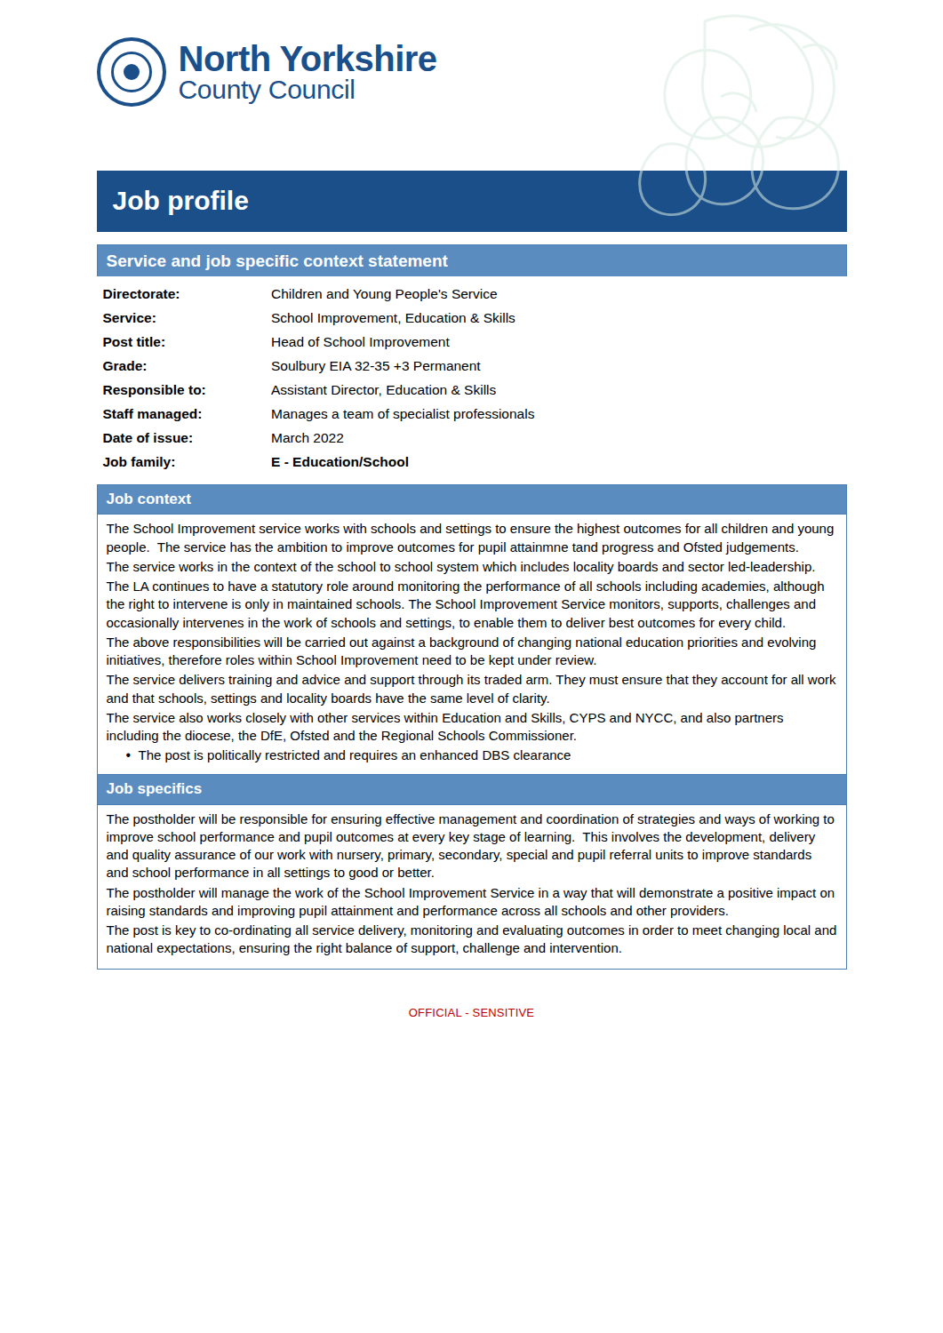North Yorkshire County Council
Job profile
Service and job specific context statement
| Directorate: | Children and Young People's Service |
| Service: | School Improvement, Education & Skills |
| Post title: | Head of School Improvement |
| Grade: | Soulbury EIA 32-35 +3 Permanent |
| Responsible to: | Assistant Director, Education & Skills |
| Staff managed: | Manages a team of specialist professionals |
| Date of issue: | March 2022 |
| Job family: | E - Education/School |
Job context
The School Improvement service works with schools and settings to ensure the highest outcomes for all children and young people. The service has the ambition to improve outcomes for pupil attainmne tand progress and Ofsted judgements.
The service works in the context of the school to school system which includes locality boards and sector led-leadership.
The LA continues to have a statutory role around monitoring the performance of all schools including academies, although the right to intervene is only in maintained schools. The School Improvement Service monitors, supports, challenges and occasionally intervenes in the work of schools and settings, to enable them to deliver best outcomes for every child.
The above responsibilities will be carried out against a background of changing national education priorities and evolving initiatives, therefore roles within School Improvement need to be kept under review.
The service delivers training and advice and support through its traded arm. They must ensure that they account for all work and that schools, settings and locality boards have the same level of clarity.
The service also works closely with other services within Education and Skills, CYPS and NYCC, and also partners including the diocese, the DfE, Ofsted and the Regional Schools Commissioner.
The post is politically restricted and requires an enhanced DBS clearance
Job specifics
The postholder will be responsible for ensuring effective management and coordination of strategies and ways of working to improve school performance and pupil outcomes at every key stage of learning. This involves the development, delivery and quality assurance of our work with nursery, primary, secondary, special and pupil referral units to improve standards and school performance in all settings to good or better.
The postholder will manage the work of the School Improvement Service in a way that will demonstrate a positive impact on raising standards and improving pupil attainment and performance across all schools and other providers.
The post is key to co-ordinating all service delivery, monitoring and evaluating outcomes in order to meet changing local and national expectations, ensuring the right balance of support, challenge and intervention.
OFFICIAL - SENSITIVE